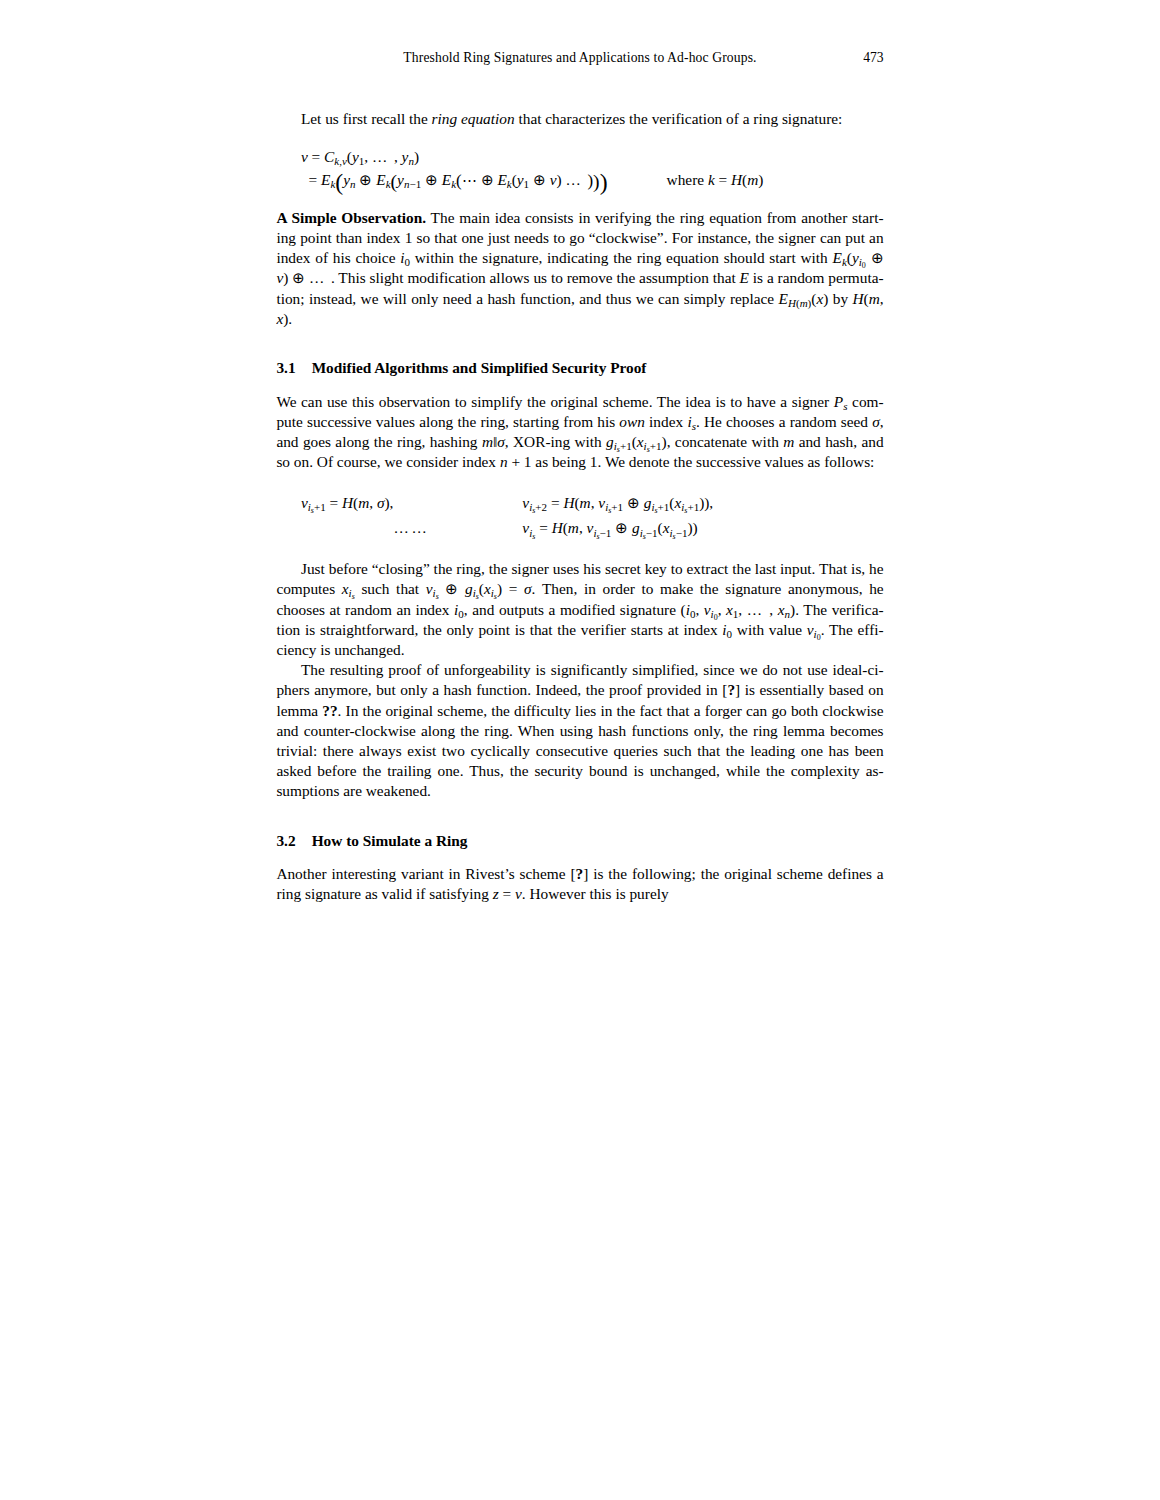Threshold Ring Signatures and Applications to Ad-hoc Groups. 473
Let us first recall the ring equation that characterizes the verification of a ring signature:
v = Ck,v(y1, … , yn) = Ek(yn ⊕ Ek(yn−1 ⊕ Ek(⋯ ⊕ Ek(y1 ⊕ v) … ))) where k = H(m)
A Simple Observation. The main idea consists in verifying the ring equation from another starting point than index 1 so that one just needs to go “clockwise”. For instance, the signer can put an index of his choice i0 within the signature, indicating the ring equation should start with Ek(yi0 ⊕ v) ⊕ … . This slight modification allows us to remove the assumption that E is a random permutation; instead, we will only need a hash function, and thus we can simply replace EH(m)(x) by H(m, x).
3.1 Modified Algorithms and Simplified Security Proof
We can use this observation to simplify the original scheme. The idea is to have a signer Ps compute successive values along the ring, starting from his own index is. He chooses a random seed σ, and goes along the ring, hashing m‖σ, XOR-ing with gis+1(xis+1), concatenate with m and hash, and so on. Of course, we consider index n + 1 as being 1. We denote the successive values as follows:
vis+1 = H(m, σ),
vis+2 = H(m, vis+1 ⊕ gis+1(xis+1)),
……
vis = H(m, vis−1 ⊕ gis−1(xis−1))
Just before “closing” the ring, the signer uses his secret key to extract the last input. That is, he computes xis such that vis ⊕ gis(xis) = σ. Then, in order to make the signature anonymous, he chooses at random an index i0, and outputs a modified signature (i0, vi0, x1, … , xn). The verification is straightforward, the only point is that the verifier starts at index i0 with value vi0. The efficiency is unchanged.
The resulting proof of unforgeability is significantly simplified, since we do not use ideal-ciphers anymore, but only a hash function. Indeed, the proof provided in [?] is essentially based on lemma ??. In the original scheme, the difficulty lies in the fact that a forger can go both clockwise and counter-clockwise along the ring. When using hash functions only, the ring lemma becomes trivial: there always exist two cyclically consecutive queries such that the leading one has been asked before the trailing one. Thus, the security bound is unchanged, while the complexity assumptions are weakened.
3.2 How to Simulate a Ring
Another interesting variant in Rivest’s scheme [?] is the following; the original scheme defines a ring signature as valid if satisfying z = v. However this is purely